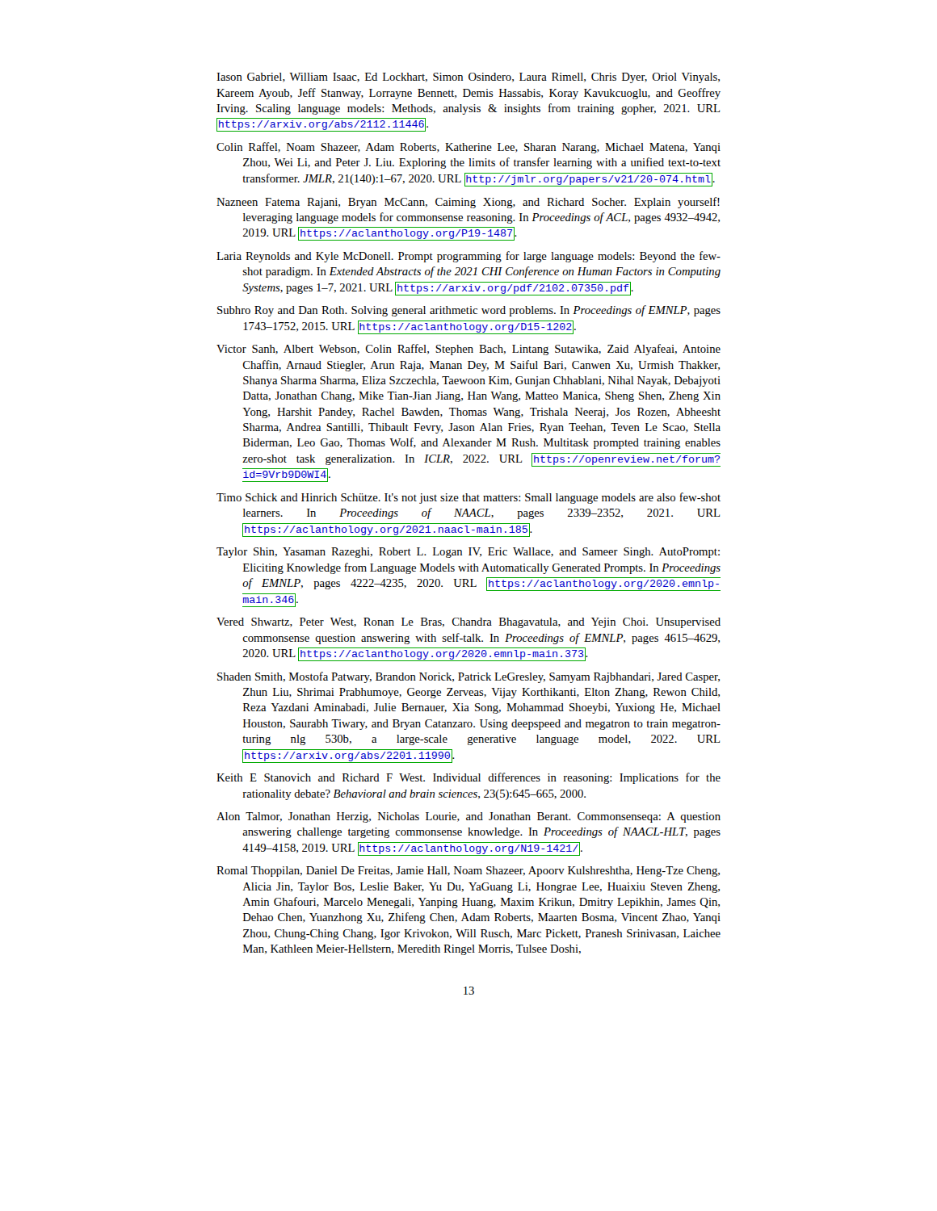Iason Gabriel, William Isaac, Ed Lockhart, Simon Osindero, Laura Rimell, Chris Dyer, Oriol Vinyals, Kareem Ayoub, Jeff Stanway, Lorrayne Bennett, Demis Hassabis, Koray Kavukcuoglu, and Geoffrey Irving. Scaling language models: Methods, analysis & insights from training gopher, 2021. URL https://arxiv.org/abs/2112.11446.
Colin Raffel, Noam Shazeer, Adam Roberts, Katherine Lee, Sharan Narang, Michael Matena, Yanqi Zhou, Wei Li, and Peter J. Liu. Exploring the limits of transfer learning with a unified text-to-text transformer. JMLR, 21(140):1–67, 2020. URL http://jmlr.org/papers/v21/20-074.html.
Nazneen Fatema Rajani, Bryan McCann, Caiming Xiong, and Richard Socher. Explain yourself! leveraging language models for commonsense reasoning. In Proceedings of ACL, pages 4932–4942, 2019. URL https://aclanthology.org/P19-1487.
Laria Reynolds and Kyle McDonell. Prompt programming for large language models: Beyond the few-shot paradigm. In Extended Abstracts of the 2021 CHI Conference on Human Factors in Computing Systems, pages 1–7, 2021. URL https://arxiv.org/pdf/2102.07350.pdf.
Subhro Roy and Dan Roth. Solving general arithmetic word problems. In Proceedings of EMNLP, pages 1743–1752, 2015. URL https://aclanthology.org/D15-1202.
Victor Sanh, Albert Webson, Colin Raffel, Stephen Bach, Lintang Sutawika, Zaid Alyafeai, Antoine Chaffin, Arnaud Stiegler, Arun Raja, Manan Dey, M Saiful Bari, Canwen Xu, Urmish Thakker, Shanya Sharma Sharma, Eliza Szczechla, Taewoon Kim, Gunjan Chhablani, Nihal Nayak, Debajyoti Datta, Jonathan Chang, Mike Tian-Jian Jiang, Han Wang, Matteo Manica, Sheng Shen, Zheng Xin Yong, Harshit Pandey, Rachel Bawden, Thomas Wang, Trishala Neeraj, Jos Rozen, Abheesht Sharma, Andrea Santilli, Thibault Fevry, Jason Alan Fries, Ryan Teehan, Teven Le Scao, Stella Biderman, Leo Gao, Thomas Wolf, and Alexander M Rush. Multitask prompted training enables zero-shot task generalization. In ICLR, 2022. URL https://openreview.net/forum?id=9Vrb9D0WI4.
Timo Schick and Hinrich Schütze. It's not just size that matters: Small language models are also few-shot learners. In Proceedings of NAACL, pages 2339–2352, 2021. URL https://aclanthology.org/2021.naacl-main.185.
Taylor Shin, Yasaman Razeghi, Robert L. Logan IV, Eric Wallace, and Sameer Singh. AutoPrompt: Eliciting Knowledge from Language Models with Automatically Generated Prompts. In Proceedings of EMNLP, pages 4222–4235, 2020. URL https://aclanthology.org/2020.emnlp-main.346.
Vered Shwartz, Peter West, Ronan Le Bras, Chandra Bhagavatula, and Yejin Choi. Unsupervised commonsense question answering with self-talk. In Proceedings of EMNLP, pages 4615–4629, 2020. URL https://aclanthology.org/2020.emnlp-main.373.
Shaden Smith, Mostofa Patwary, Brandon Norick, Patrick LeGresley, Samyam Rajbhandari, Jared Casper, Zhun Liu, Shrimai Prabhumoye, George Zerveas, Vijay Korthikanti, Elton Zhang, Rewon Child, Reza Yazdani Aminabadi, Julie Bernauer, Xia Song, Mohammad Shoeybi, Yuxiong He, Michael Houston, Saurabh Tiwary, and Bryan Catanzaro. Using deepspeed and megatron to train megatron-turing nlg 530b, a large-scale generative language model, 2022. URL https://arxiv.org/abs/2201.11990.
Keith E Stanovich and Richard F West. Individual differences in reasoning: Implications for the rationality debate? Behavioral and brain sciences, 23(5):645–665, 2000.
Alon Talmor, Jonathan Herzig, Nicholas Lourie, and Jonathan Berant. Commonsenseqa: A question answering challenge targeting commonsense knowledge. In Proceedings of NAACL-HLT, pages 4149–4158, 2019. URL https://aclanthology.org/N19-1421/.
Romal Thoppilan, Daniel De Freitas, Jamie Hall, Noam Shazeer, Apoorv Kulshreshtha, Heng-Tze Cheng, Alicia Jin, Taylor Bos, Leslie Baker, Yu Du, YaGuang Li, Hongrae Lee, Huaixiu Steven Zheng, Amin Ghafouri, Marcelo Menegali, Yanping Huang, Maxim Krikun, Dmitry Lepikhin, James Qin, Dehao Chen, Yuanzhong Xu, Zhifeng Chen, Adam Roberts, Maarten Bosma, Vincent Zhao, Yanqi Zhou, Chung-Ching Chang, Igor Krivokon, Will Rusch, Marc Pickett, Pranesh Srinivasan, Laichee Man, Kathleen Meier-Hellstern, Meredith Ringel Morris, Tulsee Doshi,
13